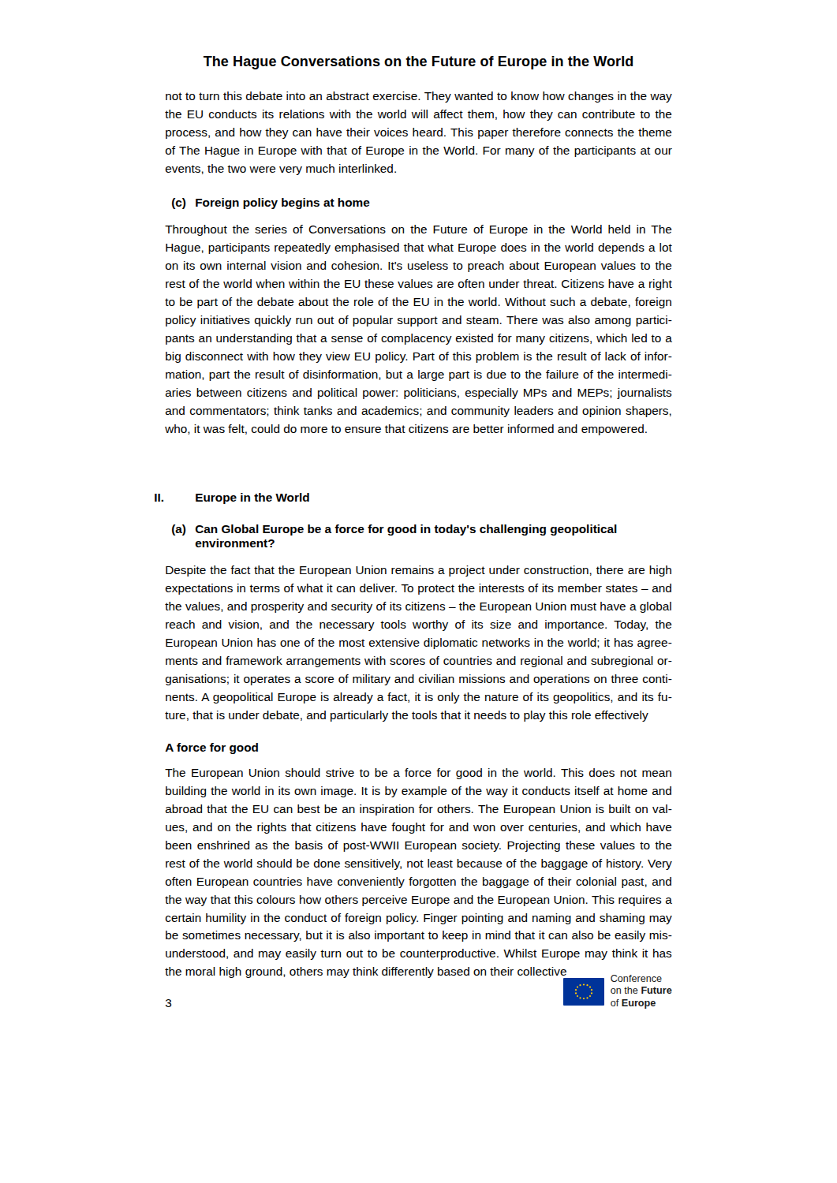The Hague Conversations on the Future of Europe in the World
not to turn this debate into an abstract exercise. They wanted to know how changes in the way the EU conducts its relations with the world will affect them, how they can contribute to the process, and how they can have their voices heard. This paper therefore connects the theme of The Hague in Europe with that of Europe in the World. For many of the participants at our events, the two were very much interlinked.
(c) Foreign policy begins at home
Throughout the series of Conversations on the Future of Europe in the World held in The Hague, participants repeatedly emphasised that what Europe does in the world depends a lot on its own internal vision and cohesion. It's useless to preach about European values to the rest of the world when within the EU these values are often under threat. Citizens have a right to be part of the debate about the role of the EU in the world. Without such a debate, foreign policy initiatives quickly run out of popular support and steam. There was also among participants an understanding that a sense of complacency existed for many citizens, which led to a big disconnect with how they view EU policy. Part of this problem is the result of lack of information, part the result of disinformation, but a large part is due to the failure of the intermediaries between citizens and political power: politicians, especially MPs and MEPs; journalists and commentators; think tanks and academics; and community leaders and opinion shapers, who, it was felt, could do more to ensure that citizens are better informed and empowered.
II. Europe in the World
(a) Can Global Europe be a force for good in today's challenging geopolitical environment?
Despite the fact that the European Union remains a project under construction, there are high expectations in terms of what it can deliver. To protect the interests of its member states – and the values, and prosperity and security of its citizens – the European Union must have a global reach and vision, and the necessary tools worthy of its size and importance. Today, the European Union has one of the most extensive diplomatic networks in the world; it has agreements and framework arrangements with scores of countries and regional and subregional organisations; it operates a score of military and civilian missions and operations on three continents. A geopolitical Europe is already a fact, it is only the nature of its geopolitics, and its future, that is under debate, and particularly the tools that it needs to play this role effectively
A force for good
The European Union should strive to be a force for good in the world. This does not mean building the world in its own image. It is by example of the way it conducts itself at home and abroad that the EU can best be an inspiration for others. The European Union is built on values, and on the rights that citizens have fought for and won over centuries, and which have been enshrined as the basis of post-WWII European society. Projecting these values to the rest of the world should be done sensitively, not least because of the baggage of history. Very often European countries have conveniently forgotten the baggage of their colonial past, and the way that this colours how others perceive Europe and the European Union. This requires a certain humility in the conduct of foreign policy. Finger pointing and naming and shaming may be sometimes necessary, but it is also important to keep in mind that it can also be easily misunderstood, and may easily turn out to be counterproductive. Whilst Europe may think it has the moral high ground, others may think differently based on their collective
3
Conference
on the Future
of Europe